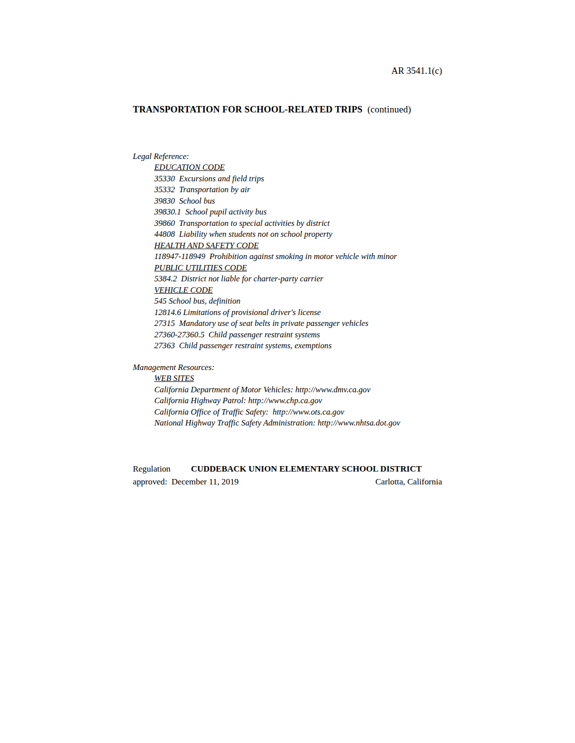AR 3541.1(c)
TRANSPORTATION FOR SCHOOL-RELATED TRIPS (continued)
Legal Reference:
EDUCATION CODE
35330 Excursions and field trips
35332 Transportation by air
39830 School bus
39830.1 School pupil activity bus
39860 Transportation to special activities by district
44808 Liability when students not on school property
HEALTH AND SAFETY CODE
118947-118949 Prohibition against smoking in motor vehicle with minor
PUBLIC UTILITIES CODE
5384.2 District not liable for charter-party carrier
VEHICLE CODE
545 School bus, definition
12814.6 Limitations of provisional driver's license
27315 Mandatory use of seat belts in private passenger vehicles
27360-27360.5 Child passenger restraint systems
27363 Child passenger restraint systems, exemptions
Management Resources:
WEB SITES
California Department of Motor Vehicles: http://www.dmv.ca.gov
California Highway Patrol: http://www.chp.ca.gov
California Office of Traffic Safety: http://www.ots.ca.gov
National Highway Traffic Safety Administration: http://www.nhtsa.dot.gov
Regulation
CUDDEBACK UNION ELEMENTARY SCHOOL DISTRICT
approved: December 11, 2019
Carlotta, California